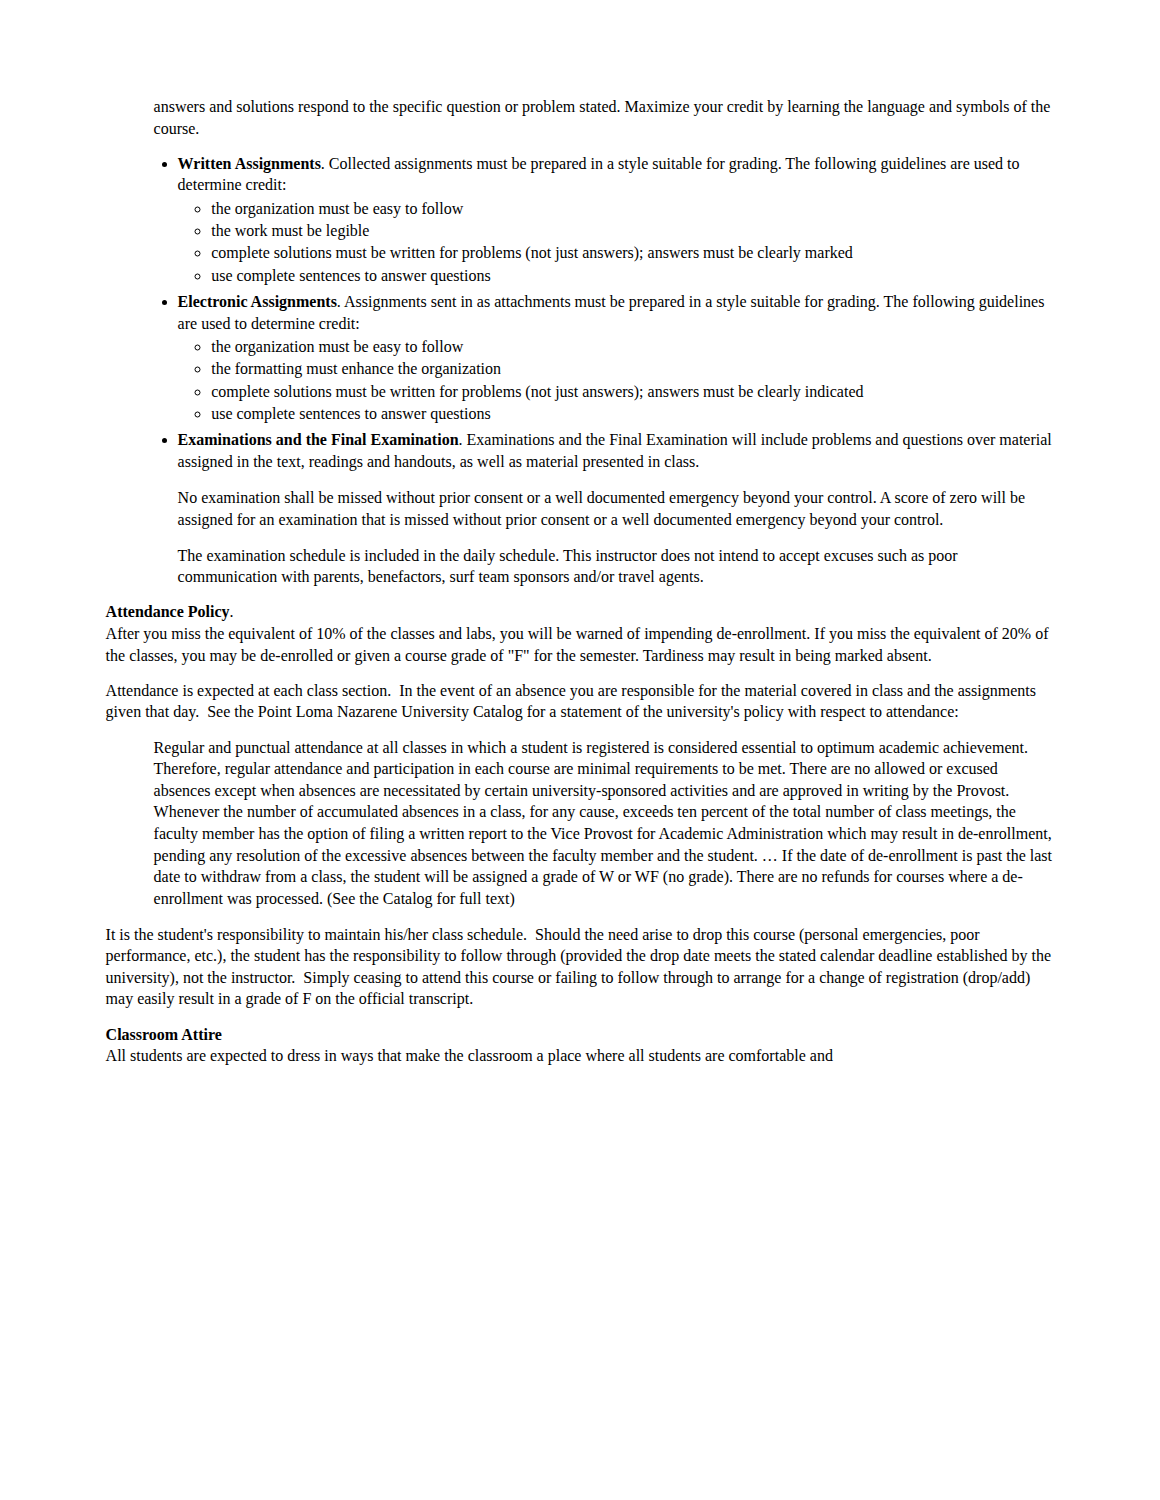answers and solutions respond to the specific question or problem stated. Maximize your credit by learning the language and symbols of the course.
Written Assignments. Collected assignments must be prepared in a style suitable for grading. The following guidelines are used to determine credit:
the organization must be easy to follow
the work must be legible
complete solutions must be written for problems (not just answers); answers must be clearly marked
use complete sentences to answer questions
Electronic Assignments. Assignments sent in as attachments must be prepared in a style suitable for grading. The following guidelines are used to determine credit:
the organization must be easy to follow
the formatting must enhance the organization
complete solutions must be written for problems (not just answers); answers must be clearly indicated
use complete sentences to answer questions
Examinations and the Final Examination. Examinations and the Final Examination will include problems and questions over material assigned in the text, readings and handouts, as well as material presented in class.
No examination shall be missed without prior consent or a well documented emergency beyond your control. A score of zero will be assigned for an examination that is missed without prior consent or a well documented emergency beyond your control.
The examination schedule is included in the daily schedule. This instructor does not intend to accept excuses such as poor communication with parents, benefactors, surf team sponsors and/or travel agents.
Attendance Policy.
After you miss the equivalent of 10% of the classes and labs, you will be warned of impending de-enrollment. If you miss the equivalent of 20% of the classes, you may be de-enrolled or given a course grade of "F" for the semester. Tardiness may result in being marked absent.
Attendance is expected at each class section. In the event of an absence you are responsible for the material covered in class and the assignments given that day. See the Point Loma Nazarene University Catalog for a statement of the university's policy with respect to attendance:
Regular and punctual attendance at all classes in which a student is registered is considered essential to optimum academic achievement. Therefore, regular attendance and participation in each course are minimal requirements to be met. There are no allowed or excused absences except when absences are necessitated by certain university-sponsored activities and are approved in writing by the Provost. Whenever the number of accumulated absences in a class, for any cause, exceeds ten percent of the total number of class meetings, the faculty member has the option of filing a written report to the Vice Provost for Academic Administration which may result in de-enrollment, pending any resolution of the excessive absences between the faculty member and the student. … If the date of de-enrollment is past the last date to withdraw from a class, the student will be assigned a grade of W or WF (no grade). There are no refunds for courses where a de-enrollment was processed. (See the Catalog for full text)
It is the student's responsibility to maintain his/her class schedule. Should the need arise to drop this course (personal emergencies, poor performance, etc.), the student has the responsibility to follow through (provided the drop date meets the stated calendar deadline established by the university), not the instructor. Simply ceasing to attend this course or failing to follow through to arrange for a change of registration (drop/add) may easily result in a grade of F on the official transcript.
Classroom Attire
All students are expected to dress in ways that make the classroom a place where all students are comfortable and